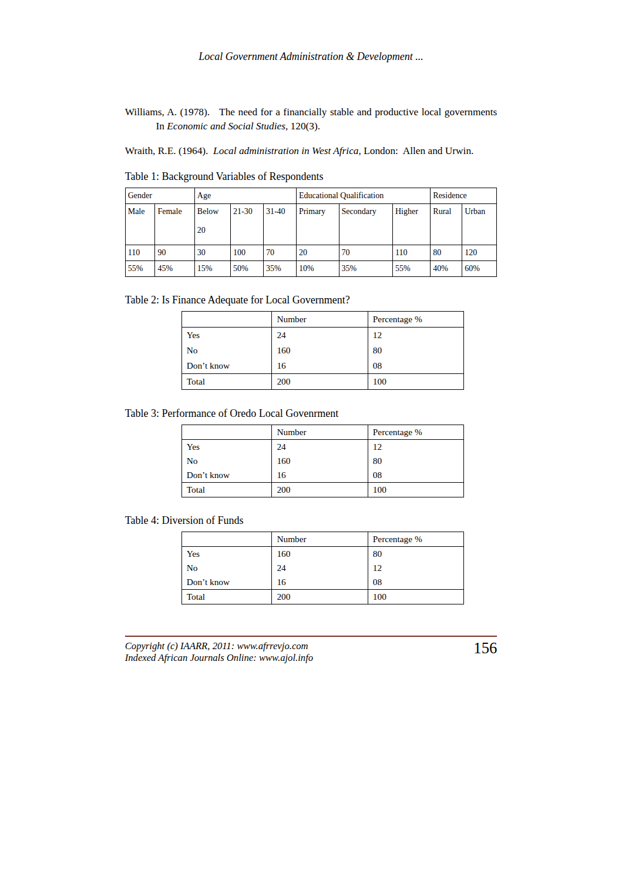Local Government Administration & Development ...
Williams, A. (1978). The need for a financially stable and productive local governments In Economic and Social Studies, 120(3).
Wraith, R.E. (1964). Local administration in West Africa, London: Allen and Urwin.
Table 1: Background Variables of Respondents
| Gender | Age | Educational Qualification | Residence |
| Male | Female | Below 20 | 21-30 | 31-40 | Primary | Secondary | Higher | Rural | Urban |
| 110 | 90 | 30 | 100 | 70 | 20 | 70 | 110 | 80 | 120 |
| 55% | 45% | 15% | 50% | 35% | 10% | 35% | 55% | 40% | 60% |
Table 2: Is Finance Adequate for Local Government?
| | Number | Percentage % |
| Yes | 24 | 12 |
| No | 160 | 80 |
| Don’t know | 16 | 08 |
| Total | 200 | 100 |
Table 3: Performance of Oredo Local Govenrment
| | Number | Percentage % |
| Yes | 24 | 12 |
| No | 160 | 80 |
| Don’t know | 16 | 08 |
| Total | 200 | 100 |
Table 4: Diversion of Funds
| | Number | Percentage % |
| Yes | 160 | 80 |
| No | 24 | 12 |
| Don’t know | 16 | 08 |
| Total | 200 | 100 |
Copyright (c) IAARR, 2011: www.afrrevjo.com
Indexed African Journals Online: www.ajol.info
156